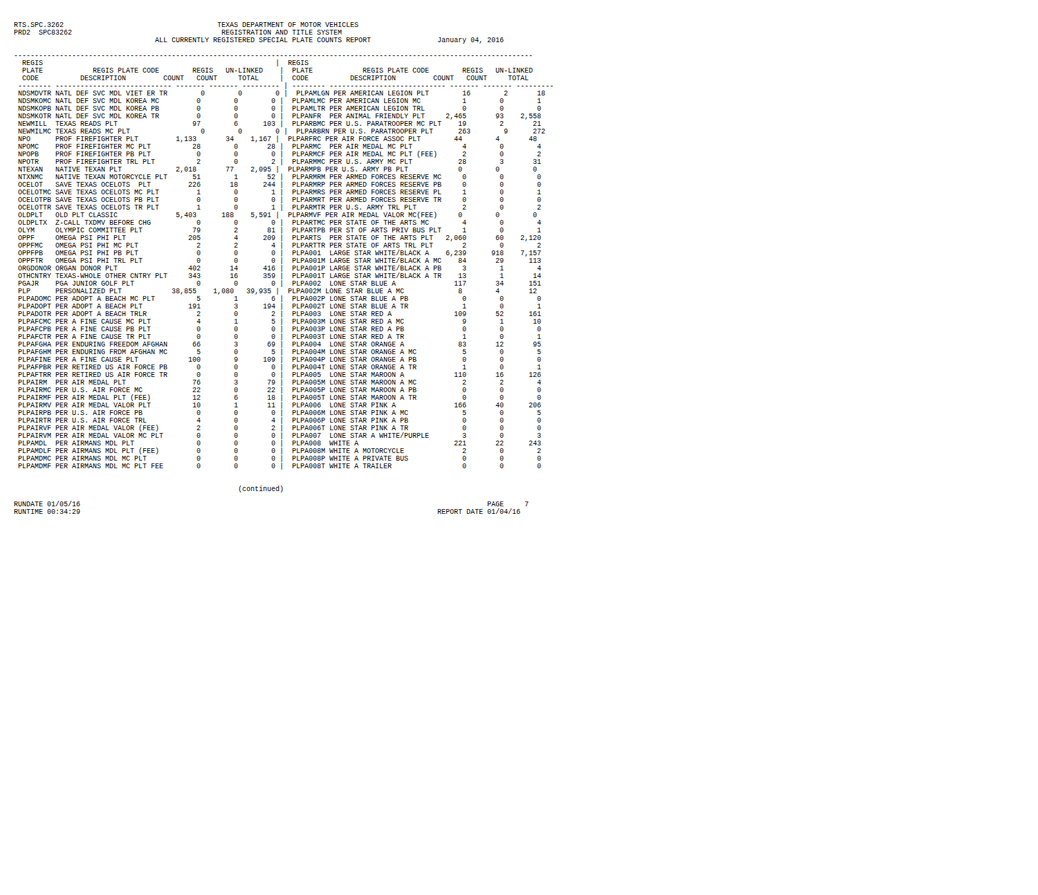RTS.SPC.3262 TEXAS DEPARTMENT OF MOTOR VEHICLES PRD2 SPC83262 REGISTRATION AND TITLE SYSTEM ALL CURRENTLY REGISTERED SPECIAL PLATE COUNTS REPORT January 04, 2016 ----------------------------------------------------------------------------------------------------------------------------- REGIS | REGIS PLATE REGIS PLATE CODE REGIS UN-LINKED | PLATE REGIS PLATE CODE REGIS UN-LINKED CODE DESCRIPTION COUNT COUNT TOTAL | CODE DESCRIPTION COUNT COUNT TOTAL -------- ---------------------------- ------- ------- --------- | -------- ---------------------------- ------- ------- --------- NDSMDVTR NATL DEF SVC MDL VIET ER TR 0 0 0 | PLPAMLGN PER AMERICAN LEGION PLT 16 2 18 NDSMKOMC NATL DEF SVC MDL KOREA MC 0 0 0 | PLPAMLMC PER AMERICAN LEGION MC 1 0 1 NDSMKOPB NATL DEF SVC MDL KOREA PB 0 0 0 | PLPAMLTR PER AMERICAN LEGION TRL 0 0 0 NDSMKOTR NATL DEF SVC MDL KOREA TR 0 0 0 | PLPANFR PER ANIMAL FRIENDLY PLT 2,465 93 2,558 NEWMILL TEXAS READS PLT 97 6 103 | PLPARBMC PER U.S. PARATROOPER MC PLT 19 2 21 NEWMILMC TEXAS READS MC PLT 0 0 0 | PLPARBRN PER U.S. PARATROOPER PLT 263 9 272 NPO PROF FIREFIGHTER PLT 1,133 34 1,167 | PLPARFRC PER AIR FORCE ASSOC PLT 44 4 48 NPOMC PROF FIREFIGHTER MC PLT 28 0 28 | PLPARMC PER AIR MEDAL MC PLT 4 0 4 NPOPB PROF FIREFIGHTER PB PLT 0 0 0 | PLPARMCF PER AIR MEDAL MC PLT (FEE) 2 0 2 NPOTR PROF FIREFIGHTER TRL PLT 2 0 2 | PLPARMMC PER U.S. ARMY MC PLT 28 3 31 NTEXAN NATIVE TEXAN PLT 2,018 77 2,095 | PLPARMPB PER U.S. ARMY PB PLT 0 0 0 NTXNMC NATIVE TEXAN MOTORCYCLE PLT 51 1 52 | PLPARMRM PER ARMED FORCES RESERVE MC 0 0 0 OCELOT SAVE TEXAS OCELOTS PLT 226 18 244 | PLPARMRP PER ARMED FORCES RESERVE PB 0 0 0 OCELOTMC SAVE TEXAS OCELOTS MC PLT 1 0 1 | PLPARMRS PER ARMED FORCES RESERVE PL 1 0 1 OCELOTPB SAVE TEXAS OCELOTS PB PLT 0 0 0 | PLPARMRT PER ARMED FORCES RESERVE TR 0 0 0 OCELOTTR SAVE TEXAS OCELOTS TR PLT 1 0 1 | PLPARMTR PER U.S. ARMY TRL PLT 2 0 2 OLDPLT OLD PLT CLASSIC 5,403 188 5,591 | PLPARMVF PER AIR MEDAL VALOR MC(FEE) 0 0 0 OLDPLTX Z-CALL TXDMV BEFORE CHG 0 0 0 | PLPARTMC PER STATE OF THE ARTS MC 4 0 4 OLYM OLYMPIC COMMITTEE PLT 79 2 81 | PLPARTPB PER ST OF ARTS PRIV BUS PLT 1 0 1 OPPF OMEGA PSI PHI PLT 205 4 209 | PLPARTS PER STATE OF THE ARTS PLT 2,060 60 2,120 OPPFMC OMEGA PSI PHI MC PLT 2 2 4 | PLPARTTR PER STATE OF ARTS TRL PLT 2 0 2 OPPFPB OMEGA PSI PHI PB PLT 0 0 0 | PLPA001 LARGE STAR WHITE/BLACK A 6,239 918 7,157 OPPFTR OMEGA PSI PHI TRL PLT 0 0 0 | PLPA001M LARGE STAR WHITE/BLACK A MC 84 29 113 ORGDONOR ORGAN DONOR PLT 402 14 416 | PLPA001P LARGE STAR WHITE/BLACK A PB 3 1 4 OTHCNTRY TEXAS-WHOLE OTHER CNTRY PLT 343 16 359 | PLPA001T LARGE STAR WHITE/BLACK A TR 13 1 14 PGAJR PGA JUNIOR GOLF PLT 0 0 0 | PLPA002 LONE STAR BLUE A 117 34 151 PLP PERSONALIZED PLT 38,855 1,080 39,935 | PLPA002M LONE STAR BLUE A MC 8 4 12 PLPADOMC PER ADOPT A BEACH MC PLT 5 1 6 | PLPA002P LONE STAR BLUE A PB 0 0 0 PLPADOPT PER ADOPT A BEACH PLT 191 3 194 | PLPA002T LONE STAR BLUE A TR 1 0 1 PLPADOTR PER ADOPT A BEACH TRLR 2 0 2 | PLPA003 LONE STAR RED A 109 52 161 PLPAFCMC PER A FINE CAUSE MC PLT 4 1 5 | PLPA003M LONE STAR RED A MC 9 1 10 PLPAFCPB PER A FINE CAUSE PB PLT 0 0 0 | PLPA003P LONE STAR RED A PB 0 0 0 PLPAFCTR PER A FINE CAUSE TR PLT 0 0 0 | PLPA003T LONE STAR RED A TR 1 0 1 PLPAFGHA PER ENDURING FREEDOM AFGHAN 66 3 69 | PLPA004 LONE STAR ORANGE A 83 12 95 PLPAFGHM PER ENDURING FRDM AFGHAN MC 5 0 5 | PLPA004M LONE STAR ORANGE A MC 5 0 5 PLPAFINE PER A FINE CAUSE PLT 100 9 109 | PLPA004P LONE STAR ORANGE A PB 0 0 0 PLPAFPBR PER RETIRED US AIR FORCE PB 0 0 0 | PLPA004T LONE STAR ORANGE A TR 1 0 1 PLPAFTRR PER RETIRED US AIR FORCE TR 0 0 0 | PLPA005 LONE STAR MAROON A 110 16 126 PLPAIRM PER AIR MEDAL PLT 76 3 79 | PLPA005M LONE STAR MAROON A MC 2 2 4 PLPAIRMC PER U.S. AIR FORCE MC 22 0 22 | PLPA005P LONE STAR MAROON A PB 0 0 0 PLPAIRMF PER AIR MEDAL PLT (FEE) 12 6 18 | PLPA005T LONE STAR MAROON A TR 0 0 0 PLPAIRMV PER AIR MEDAL VALOR PLT 10 1 11 | PLPA006 LONE STAR PINK A 166 40 206 PLPAIRPB PER U.S. AIR FORCE PB 0 0 0 | PLPA006M LONE STAR PINK A MC 5 0 5 PLPAIRTR PER U.S. AIR FORCE TRL 4 0 4 | PLPA006P LONE STAR PINK A PB 0 0 0 PLPAIRVF PER AIR MEDAL VALOR (FEE) 2 0 2 | PLPA006T LONE STAR PINK A TR 0 0 0 PLPAIRVM PER AIR MEDAL VALOR MC PLT 0 0 0 | PLPA007 LONE STAR A WHITE/PURPLE 3 0 3 PLPAMDL PER AIRMANS MDL PLT 0 0 0 | PLPA008 WHITE A 221 22 243 PLPAMDLF PER AIRMANS MDL PLT (FEE) 0 0 0 | PLPA008M WHITE A MOTORCYCLE 2 0 2 PLPAMDMC PER AIRMANS MDL MC PLT 0 0 0 | PLPA008P WHITE A PRIVATE BUS 0 0 0 PLPAMDMF PER AIRMANS MDL MC PLT FEE 0 0 0 | PLPA008T WHITE A TRAILER 0 0 0 (continued) RUNDATE 01/05/16 PAGE 7 RUNTIME 00:34:29 REPORT DATE 01/04/16